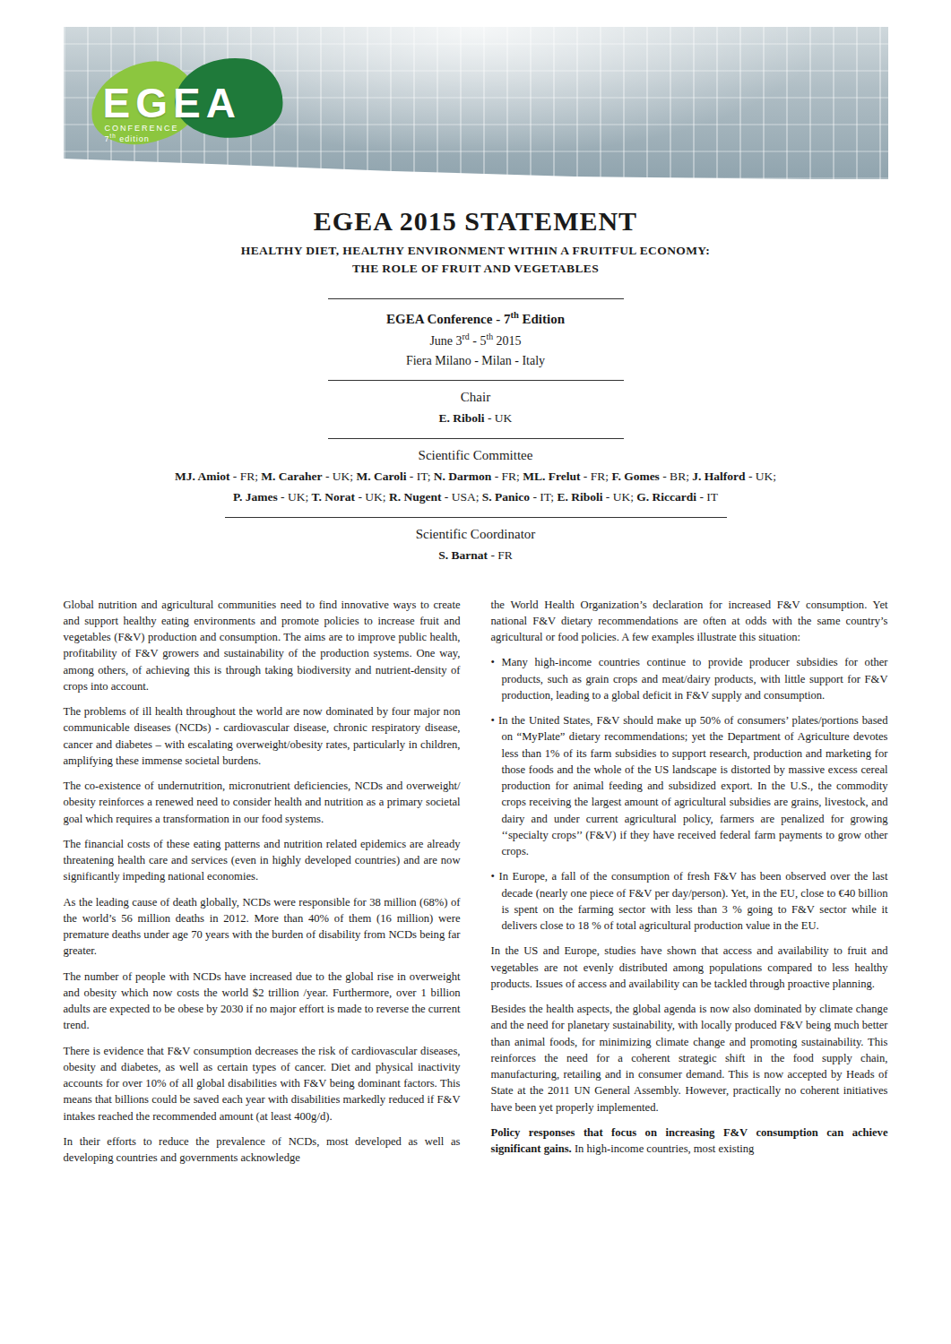EGEA
CONFERENCE7th edition
EGEA 2015 STATEMENT
Healthy diet, healthy environment within a fruitful economy:
the role of fruit and vegetables
EGEA Conference - 7th Edition
June 3rd - 5th 2015
Fiera Milano - Milan - Italy
Chair
E. Riboli - UK
Scientific Committee
MJ. Amiot - FR; M. Caraher - UK; M. Caroli - IT; N. Darmon - FR; ML. Frelut - FR; F. Gomes - BR; J. Halford - UK;
P. James - UK; T. Norat - UK; R. Nugent - USA; S. Panico - IT; E. Riboli - UK; G. Riccardi - IT
Scientific Coordinator
S. Barnat - FR
Global nutrition and agricultural communities need to find innovative ways to create and support healthy eating environments and promote policies to increase fruit and vegetables (F&V) production and consumption. The aims are to improve public health, profitability of F&V growers and sustainability of the production systems. One way, among others, of achieving this is through taking biodiversity and nutrient-density of crops into account.
The problems of ill health throughout the world are now dominated by four major non communicable diseases (NCDs) - cardiovascular disease, chronic respiratory disease, cancer and diabetes – with escalating overweight/obesity rates, particularly in children, amplifying these immense societal burdens.
The co-existence of undernutrition, micronutrient deficiencies, NCDs and overweight/ obesity reinforces a renewed need to consider health and nutrition as a primary societal goal which requires a transformation in our food systems.
The financial costs of these eating patterns and nutrition related epidemics are already threatening health care and services (even in highly developed countries) and are now significantly impeding national economies.
As the leading cause of death globally, NCDs were responsible for 38 million (68%) of the world’s 56 million deaths in 2012. More than 40% of them (16 million) were premature deaths under age 70 years with the burden of disability from NCDs being far greater.
The number of people with NCDs have increased due to the global rise in overweight and obesity which now costs the world $2 trillion /year. Furthermore, over 1 billion adults are expected to be obese by 2030 if no major effort is made to reverse the current trend.
There is evidence that F&V consumption decreases the risk of cardiovascular diseases, obesity and diabetes, as well as certain types of cancer. Diet and physical inactivity accounts for over 10% of all global disabilities with F&V being dominant factors. This means that billions could be saved each year with disabilities markedly reduced if F&V intakes reached the recommended amount (at least 400g/d).
In their efforts to reduce the prevalence of NCDs, most developed as well as developing countries and governments acknowledge
the World Health Organization’s declaration for increased F&V consumption. Yet national F&V dietary recommendations are often at odds with the same country’s agricultural or food policies. A few examples illustrate this situation:
• Many high-income countries continue to provide producer subsidies for other products, such as grain crops and meat/dairy products, with little support for F&V production, leading to a global deficit in F&V supply and consumption.
• In the United States, F&V should make up 50% of consumers’ plates/portions based on “MyPlate” dietary recommendations; yet the Department of Agriculture devotes less than 1% of its farm subsidies to support research, production and marketing for those foods and the whole of the US landscape is distorted by massive excess cereal production for animal feeding and subsidized export. In the U.S., the commodity crops receiving the largest amount of agricultural subsidies are grains, livestock, and dairy and under current agricultural policy, farmers are penalized for growing ‘‘specialty crops’’ (F&V) if they have received federal farm payments to grow other crops.
• In Europe, a fall of the consumption of fresh F&V has been observed over the last decade (nearly one piece of F&V per day/person). Yet, in the EU, close to €40 billion is spent on the farming sector with less than 3 % going to F&V sector while it delivers close to 18 % of total agricultural production value in the EU.
In the US and Europe, studies have shown that access and availability to fruit and vegetables are not evenly distributed among populations compared to less healthy products. Issues of access and availability can be tackled through proactive planning.
Besides the health aspects, the global agenda is now also dominated by climate change and the need for planetary sustainability, with locally produced F&V being much better than animal foods, for minimizing climate change and promoting sustainability. This reinforces the need for a coherent strategic shift in the food supply chain, manufacturing, retailing and in consumer demand. This is now accepted by Heads of State at the 2011 UN General Assembly. However, practically no coherent initiatives have been yet properly implemented.
Policy responses that focus on increasing F&V consumption can achieve significant gains. In high-income countries, most existing